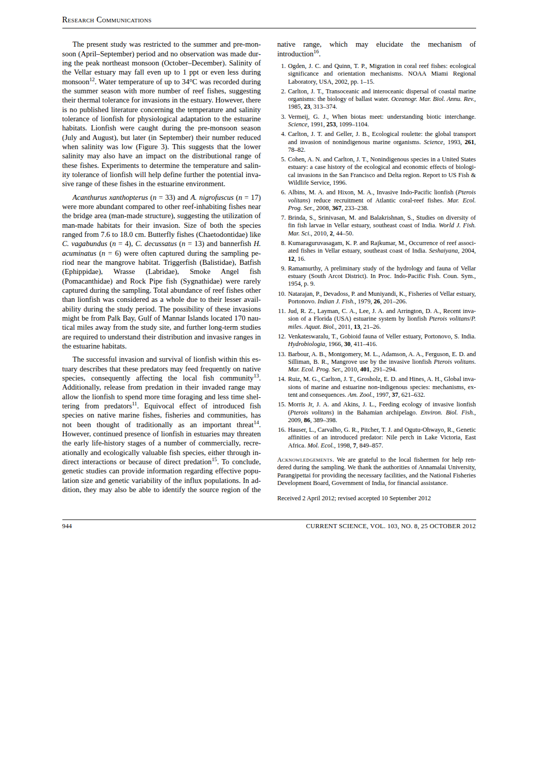Research Communications
The present study was restricted to the summer and pre-monsoon (April–September) period and no observation was made during the peak northeast monsoon (October–December). Salinity of the Vellar estuary may fall even up to 1 ppt or even less during monsoon12. Water temperature of up to 34°C was recorded during the summer season with more number of reef fishes, suggesting their thermal tolerance for invasions in the estuary. However, there is no published literature concerning the temperature and salinity tolerance of lionfish for physiological adaptation to the estuarine habitats. Lionfish were caught during the pre-monsoon season (July and August), but later (in September) their number reduced when salinity was low (Figure 3). This suggests that the lower salinity may also have an impact on the distributional range of these fishes. Experiments to determine the temperature and salinity tolerance of lionfish will help define further the potential invasive range of these fishes in the estuarine environment.
Acanthurus xanthopterus (n = 33) and A. nigrofuscus (n = 17) were more abundant compared to other reef-inhabiting fishes near the bridge area (man-made structure), suggesting the utilization of man-made habitats for their invasion. Size of both the species ranged from 7.6 to 18.0 cm. Butterfly fishes (Chaetodontidae) like C. vagabundus (n = 4), C. decussatus (n = 13) and bannerfish H. acuminatus (n = 6) were often captured during the sampling period near the mangrove habitat. Triggerfish (Balistidae), Batfish (Ephippidae), Wrasse (Labridae), Smoke Angel fish (Pomacanthidae) and Rock Pipe fish (Sygnathidae) were rarely captured during the sampling. Total abundance of reef fishes other than lionfish was considered as a whole due to their lesser availability during the study period. The possibility of these invasions might be from Palk Bay, Gulf of Mannar Islands located 170 nautical miles away from the study site, and further long-term studies are required to understand their distribution and invasive ranges in the estuarine habitats.
The successful invasion and survival of lionfish within this estuary describes that these predators may feed frequently on native species, consequently affecting the local fish community13. Additionally, release from predation in their invaded range may allow the lionfish to spend more time foraging and less time sheltering from predators11. Equivocal effect of introduced fish species on native marine fishes, fisheries and communities, has not been thought of traditionally as an important threat14. However, continued presence of lionfish in estuaries may threaten the early life-history stages of a number of commercially, recreationally and ecologically valuable fish species, either through indirect interactions or because of direct predation15. To conclude, genetic studies can provide information regarding effective population size and genetic variability of the influx populations. In addition, they may also be able to identify the source region of the native range, which may elucidate the mechanism of introduction16.
Ogden, J. C. and Quinn, T. P., Migration in coral reef fishes: ecological significance and orientation mechanisms. NOAA Miami Regional Laboratory, USA, 2002, pp. 1–15.
Carlton, J. T., Transoceanic and interoceanic dispersal of coastal marine organisms: the biology of ballast water. Oceanogr. Mar. Biol. Annu. Rev., 1985, 23, 313–374.
Vermeij, G. J., When biotas meet: understanding biotic interchange. Science, 1991, 253, 1099–1104.
Carlton, J. T. and Geller, J. B., Ecological roulette: the global transport and invasion of nonindigenous marine organisms. Science, 1993, 261, 78–82.
Cohen, A. N. and Carlton, J. T., Nonindigenous species in a United States estuary: a case history of the ecological and economic effects of biological invasions in the San Francisco and Delta region. Report to US Fish & Wildlife Service, 1996.
Albins, M. A. and Hixon, M. A., Invasive Indo-Pacific lionfish (Pterois volitans) reduce recruitment of Atlantic coral-reef fishes. Mar. Ecol. Prog. Ser., 2008, 367, 233–238.
Brinda, S., Srinivasan, M. and Balakrishnan, S., Studies on diversity of fin fish larvae in Vellar estuary, southeast coast of India. World J. Fish. Mar. Sci., 2010, 2, 44–50.
Kumaraguruvasagam, K. P. and Rajkumar, M., Occurrence of reef associated fishes in Vellar estuary, southeast coast of India. Seshaiyana, 2004, 12, 16.
Ramamurthy, A preliminary study of the hydrology and fauna of Vellar estuary (South Arcot District). In Proc. Indo-Pacific Fish. Coun. Sym., 1954, p. 9.
Natarajan, P., Devadoss, P. and Muniyandi, K., Fisheries of Vellar estuary, Portonovo. Indian J. Fish., 1979, 26, 201–206.
Jud, R. Z., Layman, C. A., Lee, J. A. and Arrington, D. A., Recent invasion of a Florida (USA) estuarine system by lionfish Pterois volitans/P. miles. Aquat. Biol., 2011, 13, 21–26.
Venkateswaralu, T., Gobioid fauna of Veller estuary, Portonovo, S. India. Hydrobiologia, 1966, 30, 411–416.
Barbour, A. B., Montgomery, M. L., Adamson, A. A., Ferguson, E. D. and Silliman, B. R., Mangrove use by the invasive lionfish Pterois volitans. Mar. Ecol. Prog. Ser., 2010, 401, 291–294.
Ruiz, M. G., Carlton, J. T., Grosholz, E. D. and Hines, A. H., Global invasions of marine and estuarine non-indigenous species: mechanisms, extent and consequences. Am. Zool., 1997, 37, 621–632.
Morris Jr, J. A. and Akins, J. L., Feeding ecology of invasive lionfish (Pterois volitans) in the Bahamian archipelago. Environ. Biol. Fish., 2009, 86, 389–398.
Hauser, L., Carvalho, G. R., Pitcher, T. J. and Ogutu-Ohwayo, R., Genetic affinities of an introduced predator: Nile perch in Lake Victoria, East Africa. Mol. Ecol., 1998, 7, 849–857.
Acknowledgements. We are grateful to the local fishermen for help rendered during the sampling. We thank the authorities of Annamalai University, Parangipettai for providing the necessary facilities, and the National Fisheries Development Board, Government of India, for financial assistance.
Received 2 April 2012; revised accepted 10 September 2012
944 CURRENT SCIENCE, VOL. 103, NO. 8, 25 OCTOBER 2012